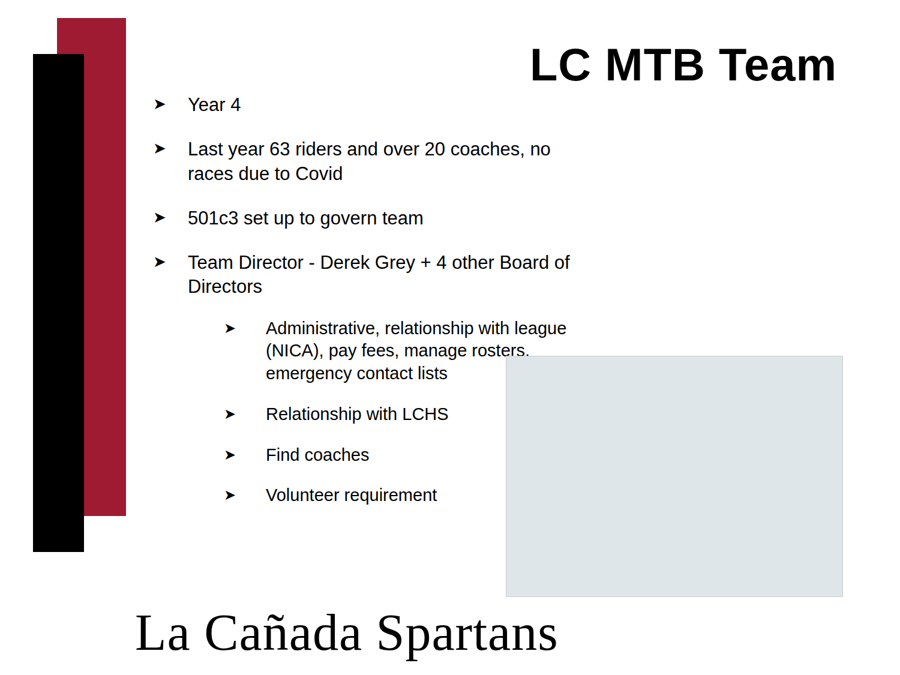LC MTB Team
Year 4
Last year 63 riders and over 20 coaches, no races due to Covid
501c3 set up to govern team
Team Director - Derek Grey + 4 other Board of Directors
Administrative, relationship with league (NICA), pay fees, manage rosters, emergency contact lists
Relationship with LCHS
Find coaches
Volunteer requirement
La Cañada Spartans